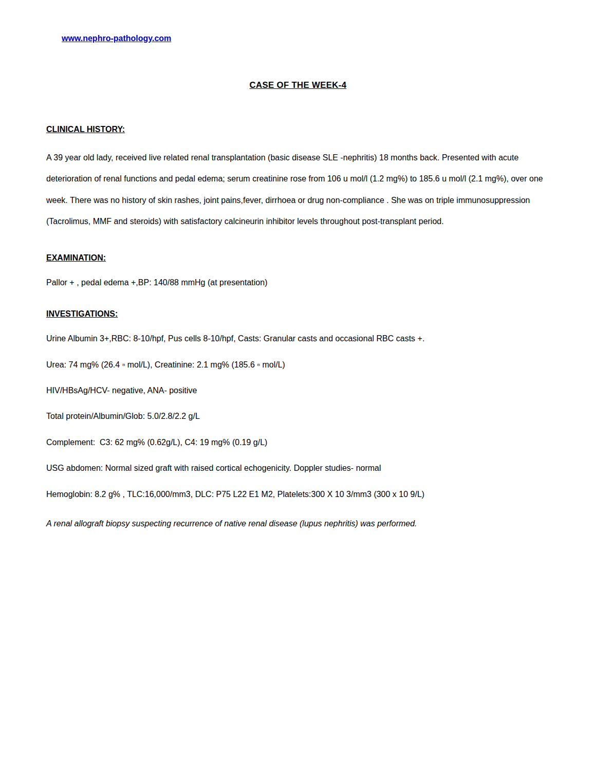www.nephro-pathology.com
CASE OF THE WEEK-4
CLINICAL HISTORY:
A 39 year old lady, received live related renal transplantation (basic disease SLE -nephritis) 18 months back. Presented with acute deterioration of renal functions and pedal edema; serum creatinine rose from 106 u mol/l (1.2 mg%) to 185.6 u mol/l (2.1 mg%), over one week. There was no history of skin rashes, joint pains,fever, dirrhoea or drug non-compliance . She was on triple immunosuppression (Tacrolimus, MMF and steroids) with satisfactory calcineurin inhibitor levels throughout post-transplant period.
EXAMINATION:
Pallor + , pedal edema +,BP: 140/88 mmHg (at presentation)
INVESTIGATIONS:
Urine Albumin 3+,RBC: 8-10/hpf, Pus cells 8-10/hpf, Casts: Granular casts and occasional RBC casts +.
Urea: 74 mg% (26.4 ▫ mol/L), Creatinine: 2.1 mg% (185.6 ▫ mol/L)
HIV/HBsAg/HCV- negative, ANA- positive
Total protein/Albumin/Glob: 5.0/2.8/2.2 g/L
Complement: C3: 62 mg% (0.62g/L), C4: 19 mg% (0.19 g/L)
USG abdomen: Normal sized graft with raised cortical echogenicity. Doppler studies- normal
Hemoglobin: 8.2 g% , TLC:16,000/mm3, DLC: P75 L22 E1 M2, Platelets:300 X 10 3/mm3 (300 x 10 9/L)
A renal allograft biopsy suspecting recurrence of native renal disease (lupus nephritis) was performed.